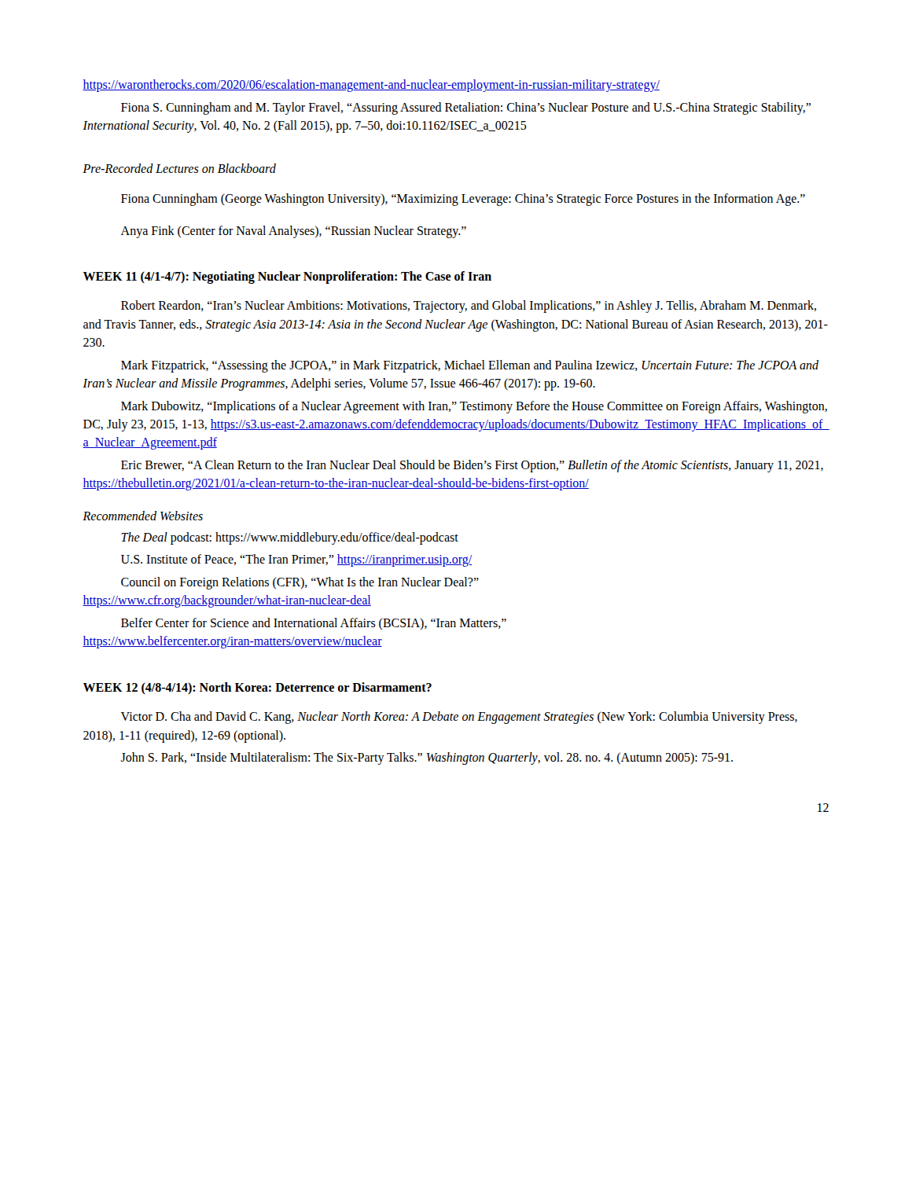https://warontherocks.com/2020/06/escalation-management-and-nuclear-employment-in-russian-military-strategy/
Fiona S. Cunningham and M. Taylor Fravel, “Assuring Assured Retaliation: China’s Nuclear Posture and U.S.-China Strategic Stability,” International Security, Vol. 40, No. 2 (Fall 2015), pp. 7–50, doi:10.1162/ISEC_a_00215
Pre-Recorded Lectures on Blackboard
Fiona Cunningham (George Washington University), “Maximizing Leverage: China’s Strategic Force Postures in the Information Age.”
Anya Fink (Center for Naval Analyses), “Russian Nuclear Strategy.”
WEEK 11 (4/1-4/7): Negotiating Nuclear Nonproliferation: The Case of Iran
Robert Reardon, “Iran’s Nuclear Ambitions: Motivations, Trajectory, and Global Implications,” in Ashley J. Tellis, Abraham M. Denmark, and Travis Tanner, eds., Strategic Asia 2013-14: Asia in the Second Nuclear Age (Washington, DC: National Bureau of Asian Research, 2013), 201-230.
Mark Fitzpatrick, “Assessing the JCPOA,” in Mark Fitzpatrick, Michael Elleman and Paulina Izewicz, Uncertain Future: The JCPOA and Iran’s Nuclear and Missile Programmes, Adelphi series, Volume 57, Issue 466-467 (2017): pp. 19-60.
Mark Dubowitz, “Implications of a Nuclear Agreement with Iran,” Testimony Before the House Committee on Foreign Affairs, Washington, DC, July 23, 2015, 1-13, https://s3.us-east-2.amazonaws.com/defenddemocracy/uploads/documents/Dubowitz_Testimony_HFAC_Implications_of_a_Nuclear_Agreement.pdf
Eric Brewer, “A Clean Return to the Iran Nuclear Deal Should be Biden’s First Option,” Bulletin of the Atomic Scientists, January 11, 2021, https://thebulletin.org/2021/01/a-clean-return-to-the-iran-nuclear-deal-should-be-bidens-first-option/
Recommended Websites
The Deal podcast: https://www.middlebury.edu/office/deal-podcast
U.S. Institute of Peace, “The Iran Primer,” https://iranprimer.usip.org/
Council on Foreign Relations (CFR), “What Is the Iran Nuclear Deal?”
https://www.cfr.org/backgrounder/what-iran-nuclear-deal
Belfer Center for Science and International Affairs (BCSIA), “Iran Matters,”
https://www.belfercenter.org/iran-matters/overview/nuclear
WEEK 12 (4/8-4/14): North Korea: Deterrence or Disarmament?
Victor D. Cha and David C. Kang, Nuclear North Korea: A Debate on Engagement Strategies (New York: Columbia University Press, 2018), 1-11 (required), 12-69 (optional).
John S. Park, “Inside Multilateralism: The Six-Party Talks.” Washington Quarterly, vol. 28. no. 4. (Autumn 2005): 75-91.
12